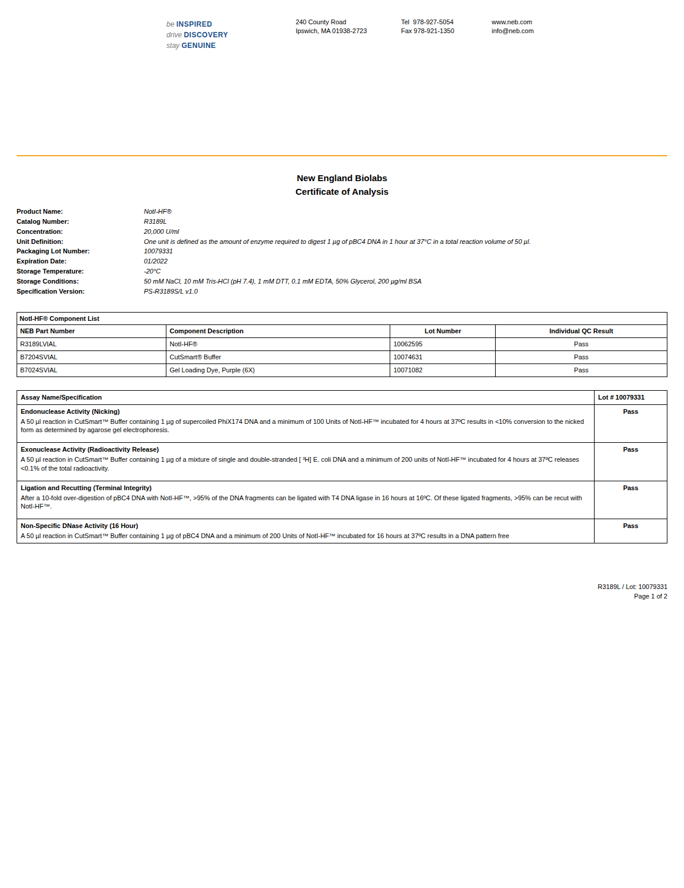be INSPIRED
drive DISCOVERY
stay GENUINE
240 County Road
Ipswich, MA 01938-2723
Tel 978-927-5054
Fax 978-921-1350
www.neb.com
info@neb.com
New England Biolabs
Certificate of Analysis
| Product Name: | NotI-HF® |
| Catalog Number: | R3189L |
| Concentration: | 20,000 U/ml |
| Unit Definition: | One unit is defined as the amount of enzyme required to digest 1 µg of pBC4 DNA in 1 hour at 37°C in a total reaction volume of 50 µl. |
| Packaging Lot Number: | 10079331 |
| Expiration Date: | 01/2022 |
| Storage Temperature: | -20°C |
| Storage Conditions: | 50 mM NaCl, 10 mM Tris-HCl (pH 7.4), 1 mM DTT, 0.1 mM EDTA, 50% Glycerol, 200 µg/ml BSA |
| Specification Version: | PS-R3189S/L v1.0 |
NotI-HF® Component List
| NEB Part Number | Component Description | Lot Number | Individual QC Result |
| --- | --- | --- | --- |
| R3189LVIAL | NotI-HF® | 10062595 | Pass |
| B7204SVIAL | CutSmart® Buffer | 10074631 | Pass |
| B7024SVIAL | Gel Loading Dye, Purple (6X) | 10071082 | Pass |
| Assay Name/Specification | Lot # 10079331 |
| --- | --- |
| Endonuclease Activity (Nicking) A 50 µl reaction in CutSmart™ Buffer containing 1 µg of supercoiled PhiX174 DNA and a minimum of 100 Units of NotI-HF™ incubated for 4 hours at 37ºC results in <10% conversion to the nicked form as determined by agarose gel electrophoresis. | Pass |
| Exonuclease Activity (Radioactivity Release) A 50 µl reaction in CutSmart™ Buffer containing 1 µg of a mixture of single and double-stranded [ ³H] E. coli DNA and a minimum of 200 units of NotI-HF™ incubated for 4 hours at 37ºC releases <0.1% of the total radioactivity. | Pass |
| Ligation and Recutting (Terminal Integrity) After a 10-fold over-digestion of pBC4 DNA with NotI-HF™, >95% of the DNA fragments can be ligated with T4 DNA ligase in 16 hours at 16ºC. Of these ligated fragments, >95% can be recut with NotI-HF™. | Pass |
| Non-Specific DNase Activity (16 Hour) A 50 µl reaction in CutSmart™ Buffer containing 1 µg of pBC4 DNA and a minimum of 200 Units of NotI-HF™ incubated for 16 hours at 37ºC results in a DNA pattern free | Pass |
R3189L / Lot: 10079331
Page 1 of 2